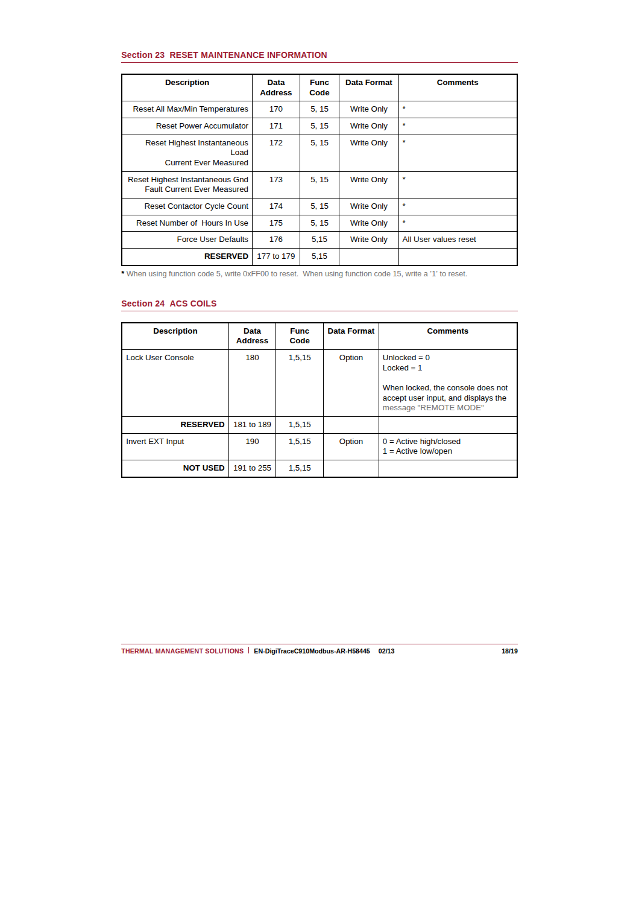Section 23 RESET MAINTENANCE INFORMATION
| Description | Data Address | Func Code | Data Format | Comments |
| --- | --- | --- | --- | --- |
| Reset All Max/Min Temperatures | 170 | 5, 15 | Write Only | * |
| Reset Power Accumulator | 171 | 5, 15 | Write Only | * |
| Reset Highest Instantaneous Load Current Ever Measured | 172 | 5, 15 | Write Only | * |
| Reset Highest Instantaneous Gnd Fault Current Ever Measured | 173 | 5, 15 | Write Only | * |
| Reset Contactor Cycle Count | 174 | 5, 15 | Write Only | * |
| Reset Number of Hours In Use | 175 | 5, 15 | Write Only | * |
| Force User Defaults | 176 | 5,15 | Write Only | All User values reset |
| RESERVED | 177 to 179 | 5,15 | | |
* When using function code 5, write 0xFF00 to reset. When using function code 15, write a ʼ1ʼ to reset.
Section 24 ACS COILS
| Description | Data Address | Func Code | Data Format | Comments |
| --- | --- | --- | --- | --- |
| Lock User Console | 180 | 1,5,15 | Option | Unlocked = 0 Locked = 1 When locked, the console does not accept user input, and displays the message ʺREMOTE MODEʺ |
| RESERVED | 181 to 189 | 1,5,15 | | |
| Invert EXT Input | 190 | 1,5,15 | Option | 0 = Active high/closed 1 = Active low/open |
| NOT USED | 191 to 255 | 1,5,15 | | |
THERMAL MANAGEMENT SOLUTIONS EN-DigiTraceC910Modbus-AR-H58445 02/13 18/19